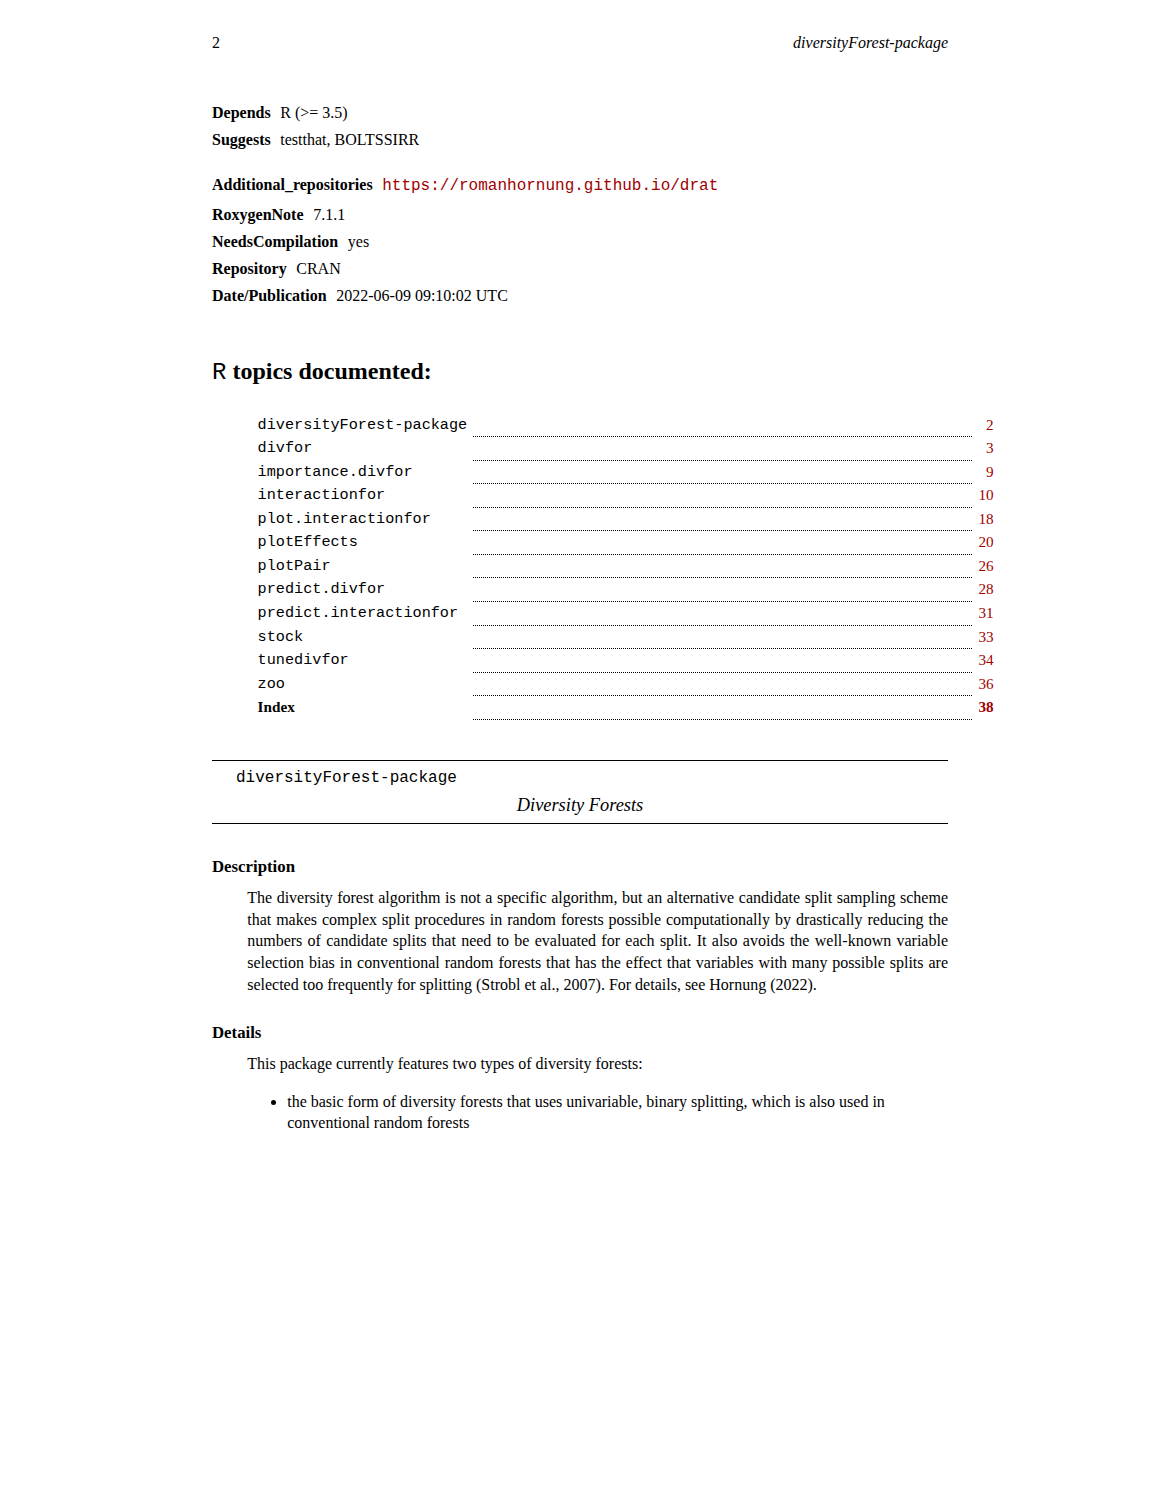2 diversityForest-package
Depends
R (>= 3.5)
Suggests
testthat, BOLTSSIRR
Additional_repositories
https://romanhornung.github.io/drat
RoxygenNote
7.1.1
NeedsCompilation
yes
Repository
CRAN
Date/Publication
2022-06-09 09:10:02 UTC
R topics documented:
| diversityForest-package | | 2 |
| divfor | | 3 |
| importance.divfor | | 9 |
| interactionfor | | 10 |
| plot.interactionfor | | 18 |
| plotEffects | | 20 |
| plotPair | | 26 |
| predict.divfor | | 28 |
| predict.interactionfor | | 31 |
| stock | | 33 |
| tunedivfor | | 34 |
| zoo | | 36 |
| Index | | 38 |
diversityForest-package
Diversity Forests
Description
The diversity forest algorithm is not a specific algorithm, but an alternative candidate split sampling scheme that makes complex split procedures in random forests possible computationally by drastically reducing the numbers of candidate splits that need to be evaluated for each split. It also avoids the well-known variable selection bias in conventional random forests that has the effect that variables with many possible splits are selected too frequently for splitting (Strobl et al., 2007). For details, see Hornung (2022).
Details
This package currently features two types of diversity forests:
the basic form of diversity forests that uses univariable, binary splitting, which is also used in conventional random forests